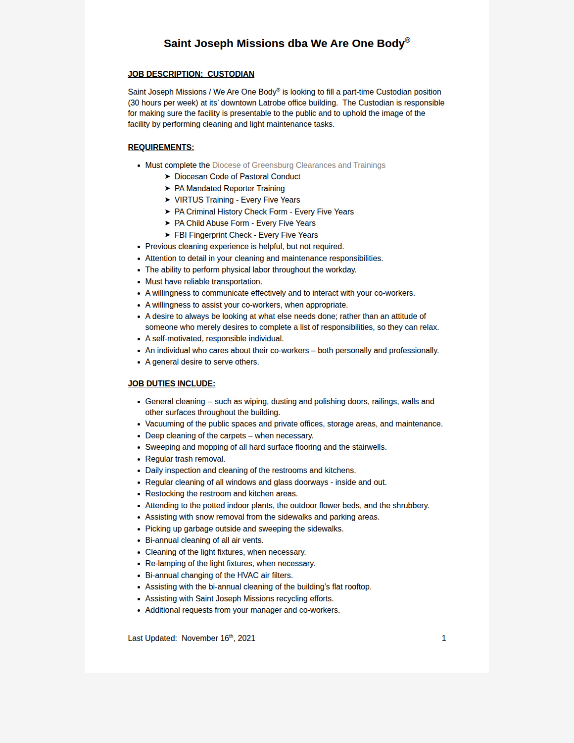Saint Joseph Missions dba We Are One Body®
Job Description: Custodian
Saint Joseph Missions / We Are One Body® is looking to fill a part-time Custodian position (30 hours per week) at its’ downtown Latrobe office building. The Custodian is responsible for making sure the facility is presentable to the public and to uphold the image of the facility by performing cleaning and light maintenance tasks.
Requirements:
Must complete the Diocese of Greensburg Clearances and Trainings
Diocesan Code of Pastoral Conduct
PA Mandated Reporter Training
VIRTUS Training - Every Five Years
PA Criminal History Check Form - Every Five Years
PA Child Abuse Form - Every Five Years
FBI Fingerprint Check - Every Five Years
Previous cleaning experience is helpful, but not required.
Attention to detail in your cleaning and maintenance responsibilities.
The ability to perform physical labor throughout the workday.
Must have reliable transportation.
A willingness to communicate effectively and to interact with your co-workers.
A willingness to assist your co-workers, when appropriate.
A desire to always be looking at what else needs done; rather than an attitude of someone who merely desires to complete a list of responsibilities, so they can relax.
A self-motivated, responsible individual.
An individual who cares about their co-workers – both personally and professionally.
A general desire to serve others.
Job Duties Include:
General cleaning -- such as wiping, dusting and polishing doors, railings, walls and other surfaces throughout the building.
Vacuuming of the public spaces and private offices, storage areas, and maintenance.
Deep cleaning of the carpets – when necessary.
Sweeping and mopping of all hard surface flooring and the stairwells.
Regular trash removal.
Daily inspection and cleaning of the restrooms and kitchens.
Regular cleaning of all windows and glass doorways - inside and out.
Restocking the restroom and kitchen areas.
Attending to the potted indoor plants, the outdoor flower beds, and the shrubbery.
Assisting with snow removal from the sidewalks and parking areas.
Picking up garbage outside and sweeping the sidewalks.
Bi-annual cleaning of all air vents.
Cleaning of the light fixtures, when necessary.
Re-lamping of the light fixtures, when necessary.
Bi-annual changing of the HVAC air filters.
Assisting with the bi-annual cleaning of the building’s flat rooftop.
Assisting with Saint Joseph Missions recycling efforts.
Additional requests from your manager and co-workers.
Last Updated: November 16th, 2021 1